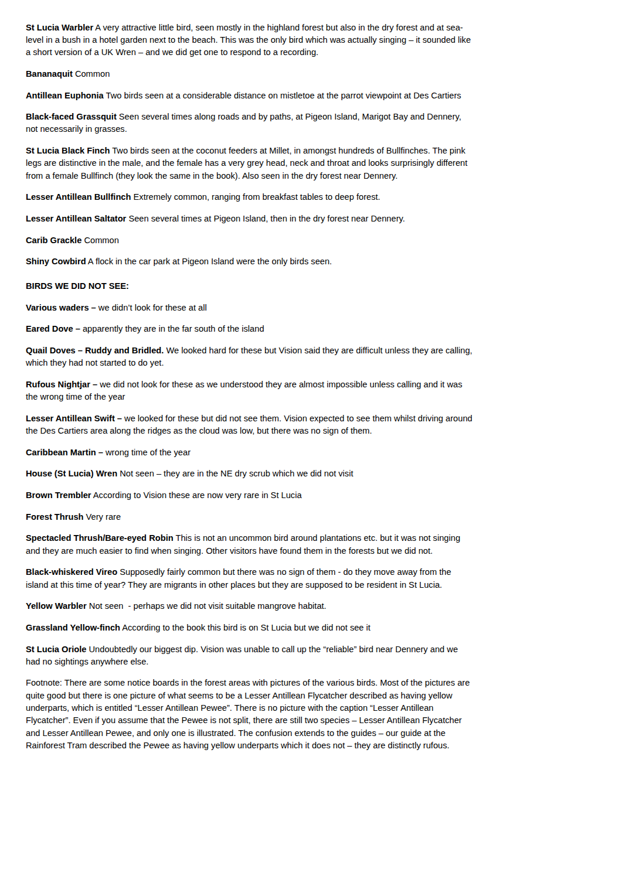St Lucia Warbler A very attractive little bird, seen mostly in the highland forest but also in the dry forest and at sea-level in a bush in a hotel garden next to the beach. This was the only bird which was actually singing – it sounded like a short version of a UK Wren – and we did get one to respond to a recording.
Bananaquit Common
Antillean Euphonia Two birds seen at a considerable distance on mistletoe at the parrot viewpoint at Des Cartiers
Black-faced Grassquit Seen several times along roads and by paths, at Pigeon Island, Marigot Bay and Dennery, not necessarily in grasses.
St Lucia Black Finch Two birds seen at the coconut feeders at Millet, in amongst hundreds of Bullfinches. The pink legs are distinctive in the male, and the female has a very grey head, neck and throat and looks surprisingly different from a female Bullfinch (they look the same in the book). Also seen in the dry forest near Dennery.
Lesser Antillean Bullfinch Extremely common, ranging from breakfast tables to deep forest.
Lesser Antillean Saltator Seen several times at Pigeon Island, then in the dry forest near Dennery.
Carib Grackle Common
Shiny Cowbird A flock in the car park at Pigeon Island were the only birds seen.
BIRDS WE DID NOT SEE:
Various waders – we didn’t look for these at all
Eared Dove – apparently they are in the far south of the island
Quail Doves – Ruddy and Bridled. We looked hard for these but Vision said they are difficult unless they are calling, which they had not started to do yet.
Rufous Nightjar – we did not look for these as we understood they are almost impossible unless calling and it was the wrong time of the year
Lesser Antillean Swift – we looked for these but did not see them. Vision expected to see them whilst driving around the Des Cartiers area along the ridges as the cloud was low, but there was no sign of them.
Caribbean Martin – wrong time of the year
House (St Lucia) Wren Not seen – they are in the NE dry scrub which we did not visit
Brown Trembler According to Vision these are now very rare in St Lucia
Forest Thrush Very rare
Spectacled Thrush/Bare-eyed Robin This is not an uncommon bird around plantations etc. but it was not singing and they are much easier to find when singing. Other visitors have found them in the forests but we did not.
Black-whiskered Vireo Supposedly fairly common but there was no sign of them - do they move away from the island at this time of year? They are migrants in other places but they are supposed to be resident in St Lucia.
Yellow Warbler Not seen - perhaps we did not visit suitable mangrove habitat.
Grassland Yellow-finch According to the book this bird is on St Lucia but we did not see it
St Lucia Oriole Undoubtedly our biggest dip. Vision was unable to call up the “reliable” bird near Dennery and we had no sightings anywhere else.
Footnote: There are some notice boards in the forest areas with pictures of the various birds. Most of the pictures are quite good but there is one picture of what seems to be a Lesser Antillean Flycatcher described as having yellow underparts, which is entitled “Lesser Antillean Pewee”. There is no picture with the caption “Lesser Antillean Flycatcher”. Even if you assume that the Pewee is not split, there are still two species – Lesser Antillean Flycatcher and Lesser Antillean Pewee, and only one is illustrated. The confusion extends to the guides – our guide at the Rainforest Tram described the Pewee as having yellow underparts which it does not – they are distinctly rufous.